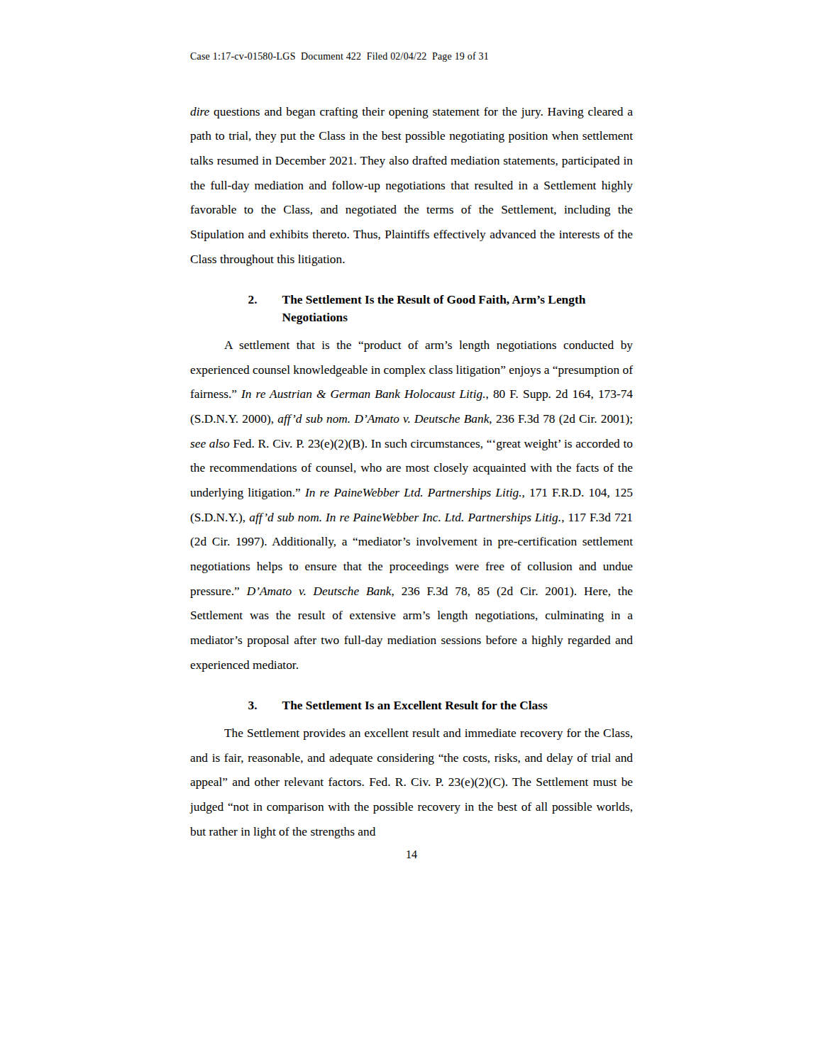Case 1:17-cv-01580-LGS Document 422 Filed 02/04/22 Page 19 of 31
dire questions and began crafting their opening statement for the jury. Having cleared a path to trial, they put the Class in the best possible negotiating position when settlement talks resumed in December 2021. They also drafted mediation statements, participated in the full-day mediation and follow-up negotiations that resulted in a Settlement highly favorable to the Class, and negotiated the terms of the Settlement, including the Stipulation and exhibits thereto. Thus, Plaintiffs effectively advanced the interests of the Class throughout this litigation.
2.
The Settlement Is the Result of Good Faith, Arm’s Length
Negotiations
A settlement that is the “product of arm’s length negotiations conducted by experienced counsel knowledgeable in complex class litigation” enjoys a “presumption of fairness.” In re Austrian & German Bank Holocaust Litig., 80 F. Supp. 2d 164, 173-74 (S.D.N.Y. 2000), aff’d sub nom. D’Amato v. Deutsche Bank, 236 F.3d 78 (2d Cir. 2001); see also Fed. R. Civ. P. 23(e)(2)(B). In such circumstances, “‘great weight’ is accorded to the recommendations of counsel, who are most closely acquainted with the facts of the underlying litigation.” In re PaineWebber Ltd. Partnerships Litig., 171 F.R.D. 104, 125 (S.D.N.Y.), aff’d sub nom. In re PaineWebber Inc. Ltd. Partnerships Litig., 117 F.3d 721 (2d Cir. 1997). Additionally, a “mediator’s involvement in pre-certification settlement negotiations helps to ensure that the proceedings were free of collusion and undue pressure.” D’Amato v. Deutsche Bank, 236 F.3d 78, 85 (2d Cir. 2001). Here, the Settlement was the result of extensive arm’s length negotiations, culminating in a mediator’s proposal after two full-day mediation sessions before a highly regarded and experienced mediator.
3.
The Settlement Is an Excellent Result for the Class
The Settlement provides an excellent result and immediate recovery for the Class, and is fair, reasonable, and adequate considering “the costs, risks, and delay of trial and appeal” and other relevant factors. Fed. R. Civ. P. 23(e)(2)(C). The Settlement must be judged “not in comparison with the possible recovery in the best of all possible worlds, but rather in light of the strengths and
14